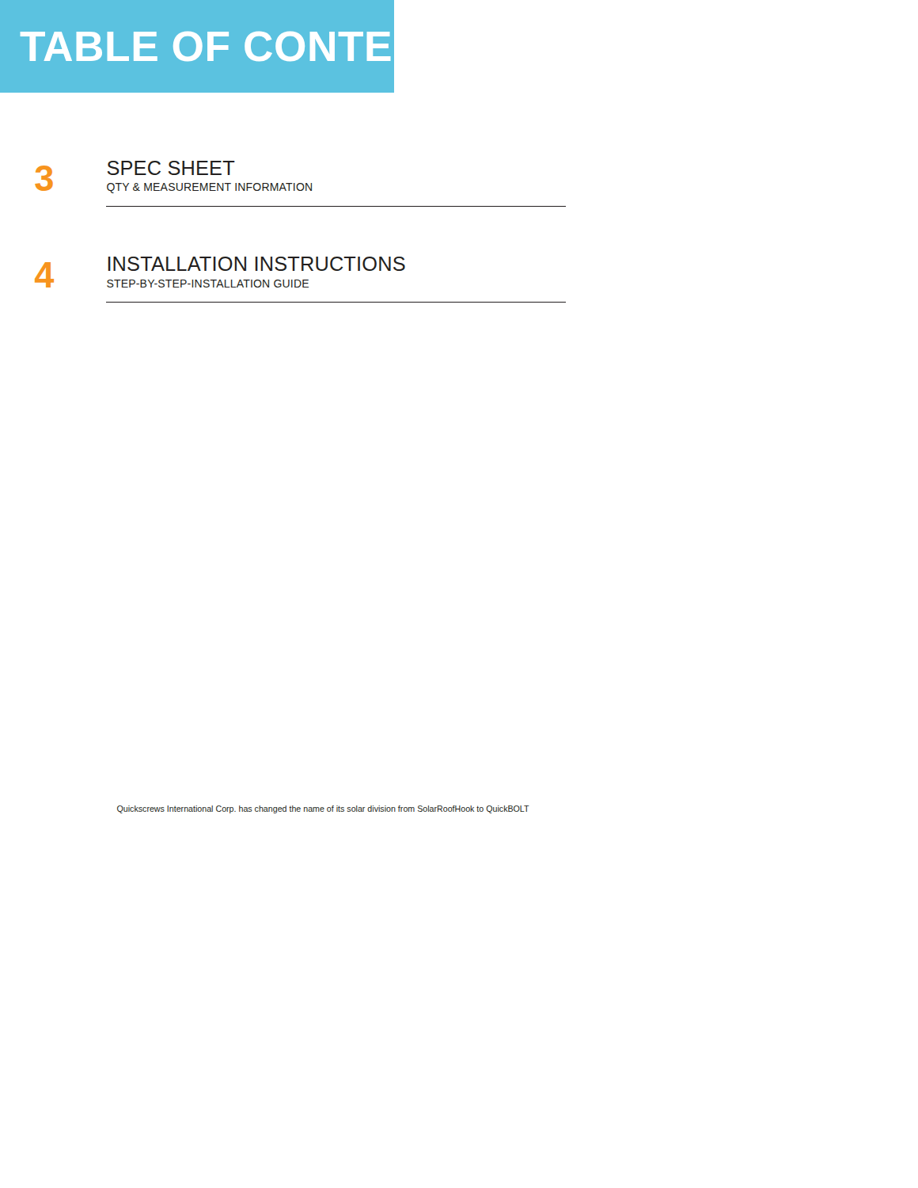TABLE OF CONTENTS
3
SPEC SHEET
QTY & MEASUREMENT INFORMATION
4
INSTALLATION INSTRUCTIONS
STEP-BY-STEP-INSTALLATION GUIDE
Quickscrews International Corp. has changed the name of its solar division from SolarRoofHook to QuickBOLT